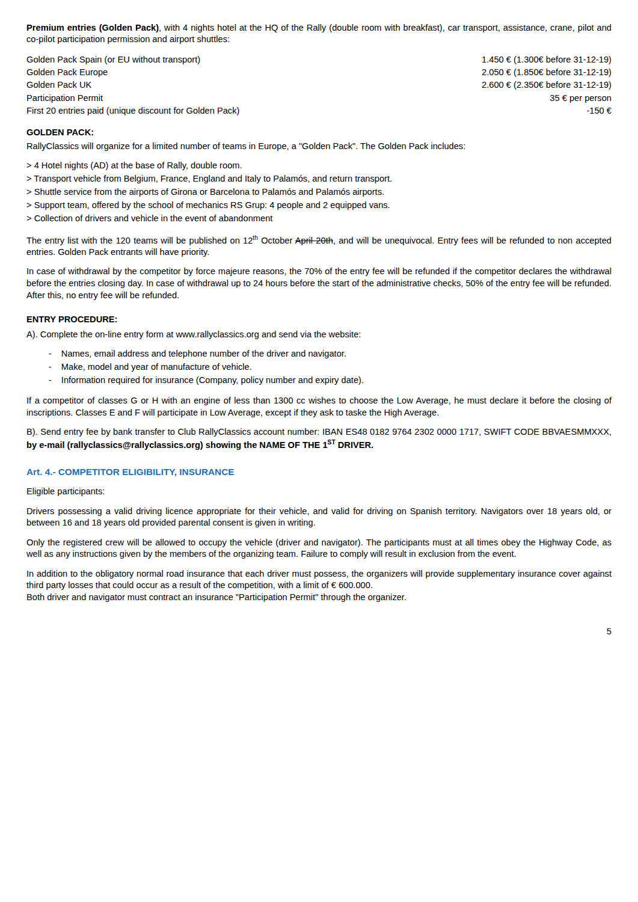Premium entries (Golden Pack), with 4 nights hotel at the HQ of the Rally (double room with breakfast), car transport, assistance, crane, pilot and co-pilot participation permission and airport shuttles:
Golden Pack Spain (or EU without transport) 1.450 € (1.300€ before 31-12-19)
Golden Pack Europe 2.050 € (1.850€ before 31-12-19)
Golden Pack UK 2.600 € (2.350€ before 31-12-19)
Participation Permit 35 € per person
First 20 entries paid (unique discount for Golden Pack) -150 €
GOLDEN PACK:
RallyClassics will organize for a limited number of teams in Europe, a "Golden Pack". The Golden Pack includes:
> 4 Hotel nights (AD) at the base of Rally, double room.
> Transport vehicle from Belgium, France, England and Italy to Palamós, and return transport.
> Shuttle service from the airports of Girona or Barcelona to Palamós and Palamós airports.
> Support team, offered by the school of mechanics RS Grup: 4 people and 2 equipped vans.
> Collection of drivers and vehicle in the event of abandonment
The entry list with the 120 teams will be published on 12th October April 20th, and will be unequivocal. Entry fees will be refunded to non accepted entries. Golden Pack entrants will have priority.
In case of withdrawal by the competitor by force majeure reasons, the 70% of the entry fee will be refunded if the competitor declares the withdrawal before the entries closing day. In case of withdrawal up to 24 hours before the start of the administrative checks, 50% of the entry fee will be refunded. After this, no entry fee will be refunded.
ENTRY PROCEDURE:
A). Complete the on-line entry form at www.rallyclassics.org and send via the website:
- Names, email address and telephone number of the driver and navigator.
- Make, model and year of manufacture of vehicle.
- Information required for insurance (Company, policy number and expiry date).
If a competitor of classes G or H with an engine of less than 1300 cc wishes to choose the Low Average, he must declare it before the closing of inscriptions. Classes E and F will participate in Low Average, except if they ask to taske the High Average.
B). Send entry fee by bank transfer to Club RallyClassics account number: IBAN ES48 0182 9764 2302 0000 1717, SWIFT CODE BBVAESMMXXX, by e-mail (rallyclassics@rallyclassics.org) showing the NAME OF THE 1ST DRIVER.
Art. 4.- COMPETITOR ELIGIBILITY, INSURANCE
Eligible participants:
Drivers possessing a valid driving licence appropriate for their vehicle, and valid for driving on Spanish territory. Navigators over 18 years old, or between 16 and 18 years old provided parental consent is given in writing.
Only the registered crew will be allowed to occupy the vehicle (driver and navigator). The participants must at all times obey the Highway Code, as well as any instructions given by the members of the organizing team. Failure to comply will result in exclusion from the event.
In addition to the obligatory normal road insurance that each driver must possess, the organizers will provide supplementary insurance cover against third party losses that could occur as a result of the competition, with a limit of € 600.000.
Both driver and navigator must contract an insurance "Participation Permit" through the organizer.
5